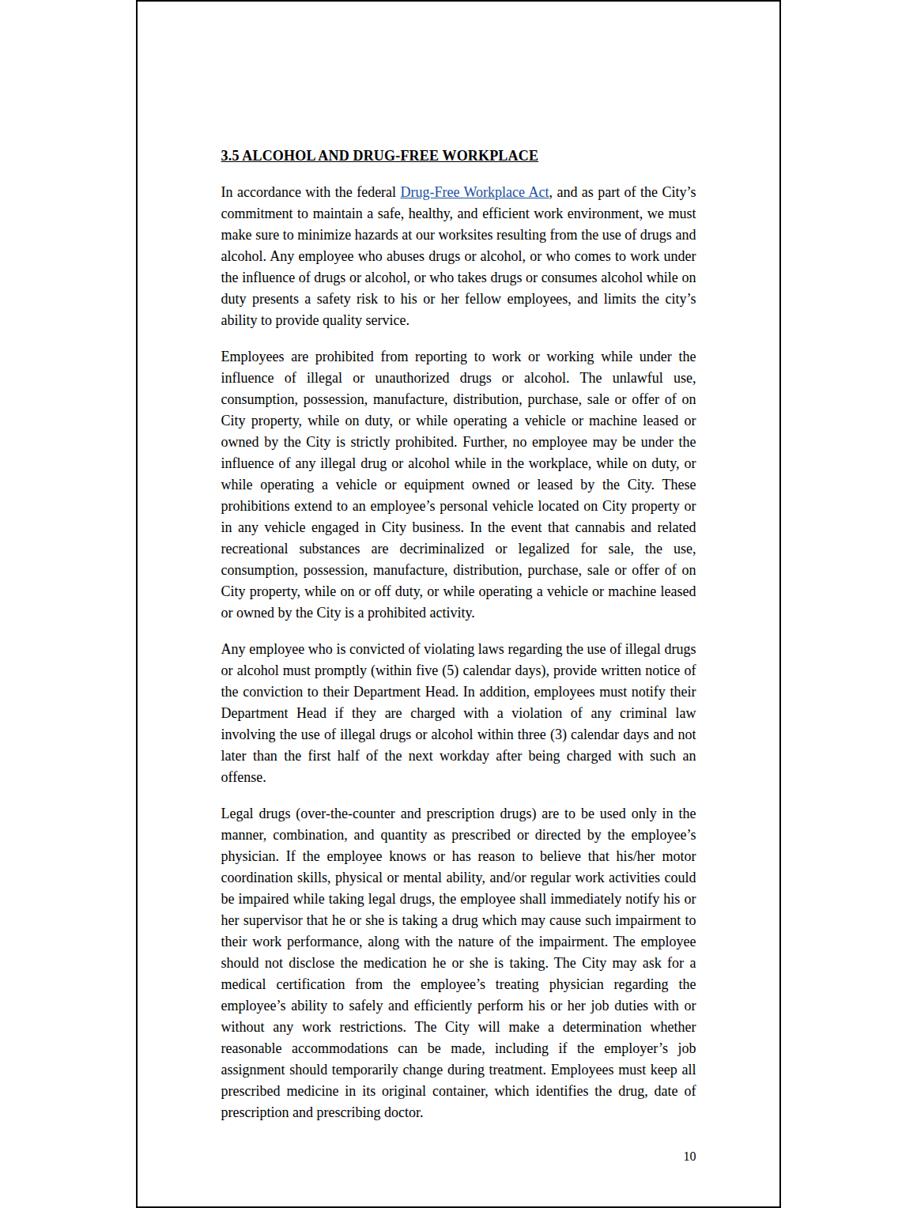3.5 ALCOHOL AND DRUG-FREE WORKPLACE
In accordance with the federal Drug-Free Workplace Act, and as part of the City’s commitment to maintain a safe, healthy, and efficient work environment, we must make sure to minimize hazards at our worksites resulting from the use of drugs and alcohol. Any employee who abuses drugs or alcohol, or who comes to work under the influence of drugs or alcohol, or who takes drugs or consumes alcohol while on duty presents a safety risk to his or her fellow employees, and limits the city’s ability to provide quality service.
Employees are prohibited from reporting to work or working while under the influence of illegal or unauthorized drugs or alcohol. The unlawful use, consumption, possession, manufacture, distribution, purchase, sale or offer of on City property, while on duty, or while operating a vehicle or machine leased or owned by the City is strictly prohibited. Further, no employee may be under the influence of any illegal drug or alcohol while in the workplace, while on duty, or while operating a vehicle or equipment owned or leased by the City. These prohibitions extend to an employee’s personal vehicle located on City property or in any vehicle engaged in City business. In the event that cannabis and related recreational substances are decriminalized or legalized for sale, the use, consumption, possession, manufacture, distribution, purchase, sale or offer of on City property, while on or off duty, or while operating a vehicle or machine leased or owned by the City is a prohibited activity.
Any employee who is convicted of violating laws regarding the use of illegal drugs or alcohol must promptly (within five (5) calendar days), provide written notice of the conviction to their Department Head. In addition, employees must notify their Department Head if they are charged with a violation of any criminal law involving the use of illegal drugs or alcohol within three (3) calendar days and not later than the first half of the next workday after being charged with such an offense.
Legal drugs (over-the-counter and prescription drugs) are to be used only in the manner, combination, and quantity as prescribed or directed by the employee’s physician. If the employee knows or has reason to believe that his/her motor coordination skills, physical or mental ability, and/or regular work activities could be impaired while taking legal drugs, the employee shall immediately notify his or her supervisor that he or she is taking a drug which may cause such impairment to their work performance, along with the nature of the impairment. The employee should not disclose the medication he or she is taking. The City may ask for a medical certification from the employee’s treating physician regarding the employee’s ability to safely and efficiently perform his or her job duties with or without any work restrictions. The City will make a determination whether reasonable accommodations can be made, including if the employer’s job assignment should temporarily change during treatment. Employees must keep all prescribed medicine in its original container, which identifies the drug, date of prescription and prescribing doctor.
10